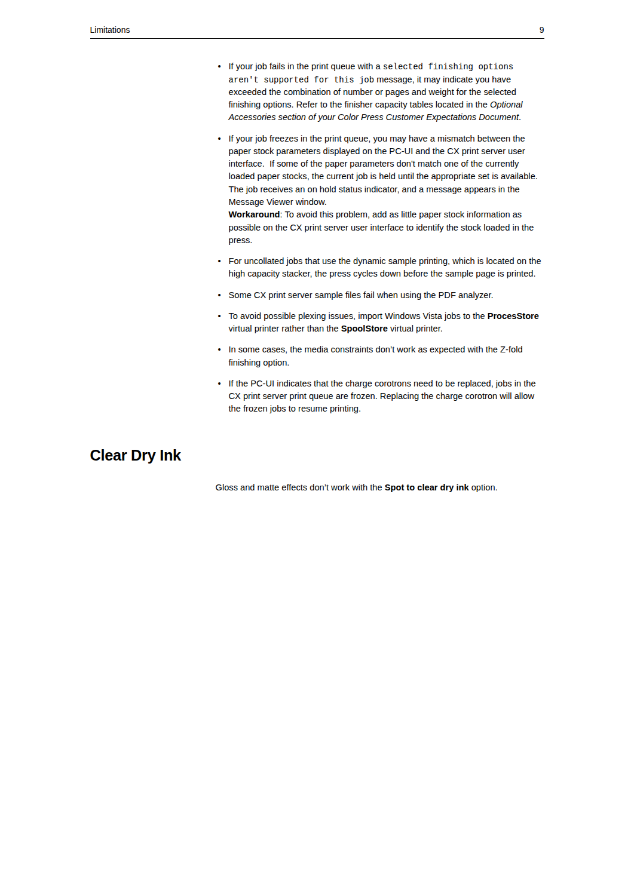Limitations 9
If your job fails in the print queue with a selected finishing options aren't supported for this job message, it may indicate you have exceeded the combination of number or pages and weight for the selected finishing options. Refer to the finisher capacity tables located in the Optional Accessories section of your Color Press Customer Expectations Document.
If your job freezes in the print queue, you may have a mismatch between the paper stock parameters displayed on the PC-UI and the CX print server user interface. If some of the paper parameters don't match one of the currently loaded paper stocks, the current job is held until the appropriate set is available. The job receives an on hold status indicator, and a message appears in the Message Viewer window.
Workaround: To avoid this problem, add as little paper stock information as possible on the CX print server user interface to identify the stock loaded in the press.
For uncollated jobs that use the dynamic sample printing, which is located on the high capacity stacker, the press cycles down before the sample page is printed.
Some CX print server sample files fail when using the PDF analyzer.
To avoid possible plexing issues, import Windows Vista jobs to the ProcesStore virtual printer rather than the SpoolStore virtual printer.
In some cases, the media constraints don’t work as expected with the Z-fold finishing option.
If the PC-UI indicates that the charge corotrons need to be replaced, jobs in the CX print server print queue are frozen. Replacing the charge corotron will allow the frozen jobs to resume printing.
Clear Dry Ink
Gloss and matte effects don’t work with the Spot to clear dry ink option.